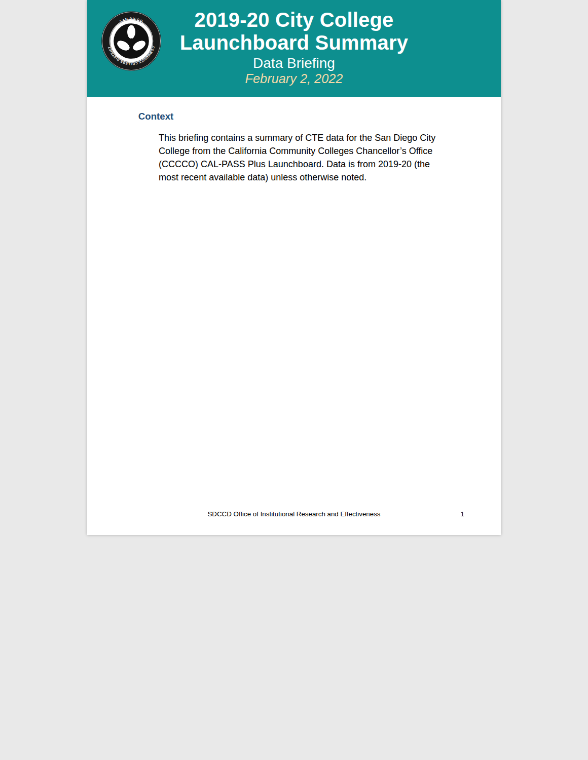SAN DIEGO COMMUNITY COLLEGE DISTRICT
2019-20 City College
Launchboard Summary
Data Briefing
February 2, 2022
Context
This briefing contains a summary of CTE data for the San Diego City College from the California Community Colleges Chancellor’s Office (CCCCO) CAL-PASS Plus Launchboard. Data is from 2019-20 (the most recent available data) unless otherwise noted.
SDCCD Office of Institutional Research and Effectiveness
1